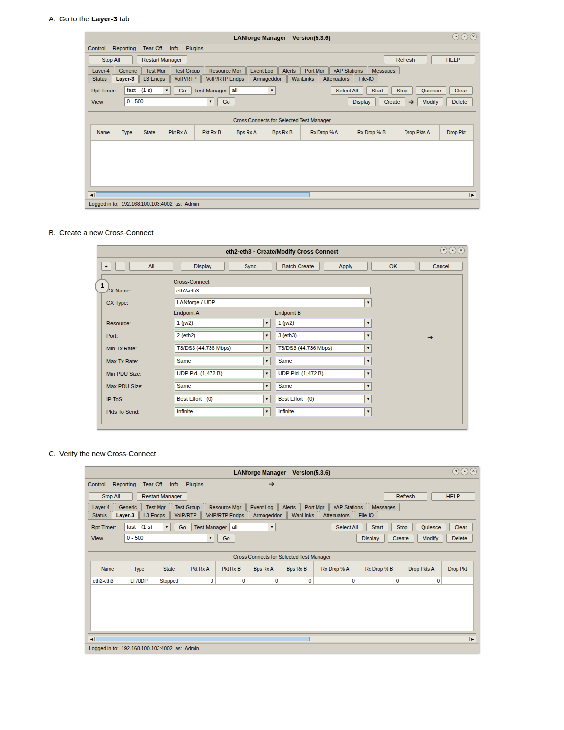A. Go to the Layer-3 tab
LANforge Manager Version(5.3.6) ▾▴✕
Control Reporting Tear-Off Info Plugins
Stop All Restart Manager
Refresh HELP
Layer-4
Generic
Test Mgr
Test Group
Resource Mgr
Event Log
Alerts
Port Mgr
vAP Stations
Messages
Status
Layer-3
L3 Endps
VoIP/RTP
VoIP/RTP Endps
Armageddon
WanLinks
Attenuators
File-IO
Rpt Timer: fast (1 s)▼ Go Test Manager all▼
Select All Start Stop Quiesce Clear
View 0 - 500▼ Go
Display Create ➔ Modify Delete
Cross Connects for Selected Test Manager
| Name | Type | State | Pkt Rx A | Pkt Rx B | Bps Rx A | Bps Rx B | Rx Drop % A | Rx Drop % B | Drop Pkts A | Drop Pkt |
| --- | --- | --- | --- | --- | --- | --- | --- | --- | --- | --- |
◀
▶
Logged in to: 192.168.100.103:4002 as: Admin
B. Create a new Cross-Connect
eth2-eth3 - Create/Modify Cross Connect ▾▴✕
+ - All
Display Sync Batch-Create Apply OK Cancel
1
Cross-Connect
CX Name:
CX Type:
LANforge / UDP▼
Endpoint A
Endpoint B
Resource:
1 (jw2)▼
1 (jw2)▼
Port:
2 (eth2)▼
3 (eth3)▼
Min Tx Rate:
T3/DS3 (44.736 Mbps)▼
T3/DS3 (44.736 Mbps)▼
Max Tx Rate:
Same▼
Same▼
Min PDU Size:
UDP Pld (1,472 B)▼
UDP Pld (1,472 B)▼
Max PDU Size:
Same▼
Same▼
IP ToS:
Best Effort (0)▼
Best Effort (0)▼
Pkts To Send:
Infinite▼
Infinite▼
➔
C. Verify the new Cross-Connect
LANforge Manager Version(5.3.6) ▾▴✕
Control Reporting Tear-Off Info Plugins ➔
Stop All Restart Manager
Refresh HELP
Layer-4
Generic
Test Mgr
Test Group
Resource Mgr
Event Log
Alerts
Port Mgr
vAP Stations
Messages
Status
Layer-3
L3 Endps
VoIP/RTP
VoIP/RTP Endps
Armageddon
WanLinks
Attenuators
File-IO
Rpt Timer: fast (1 s)▼ Go Test Manager all▼
Select All Start Stop Quiesce Clear
View 0 - 500▼ Go
Display Create Modify Delete
Cross Connects for Selected Test Manager
| Name | Type | State | Pkt Rx A | Pkt Rx B | Bps Rx A | Bps Rx B | Rx Drop % A | Rx Drop % B | Drop Pkts A | Drop Pkt |
| --- | --- | --- | --- | --- | --- | --- | --- | --- | --- | --- |
| eth2-eth3 | LF/UDP | Stopped | 0 | 0 | 0 | 0 | 0 | 0 | 0 | |
◀
▶
Logged in to: 192.168.100.103:4002 as: Admin